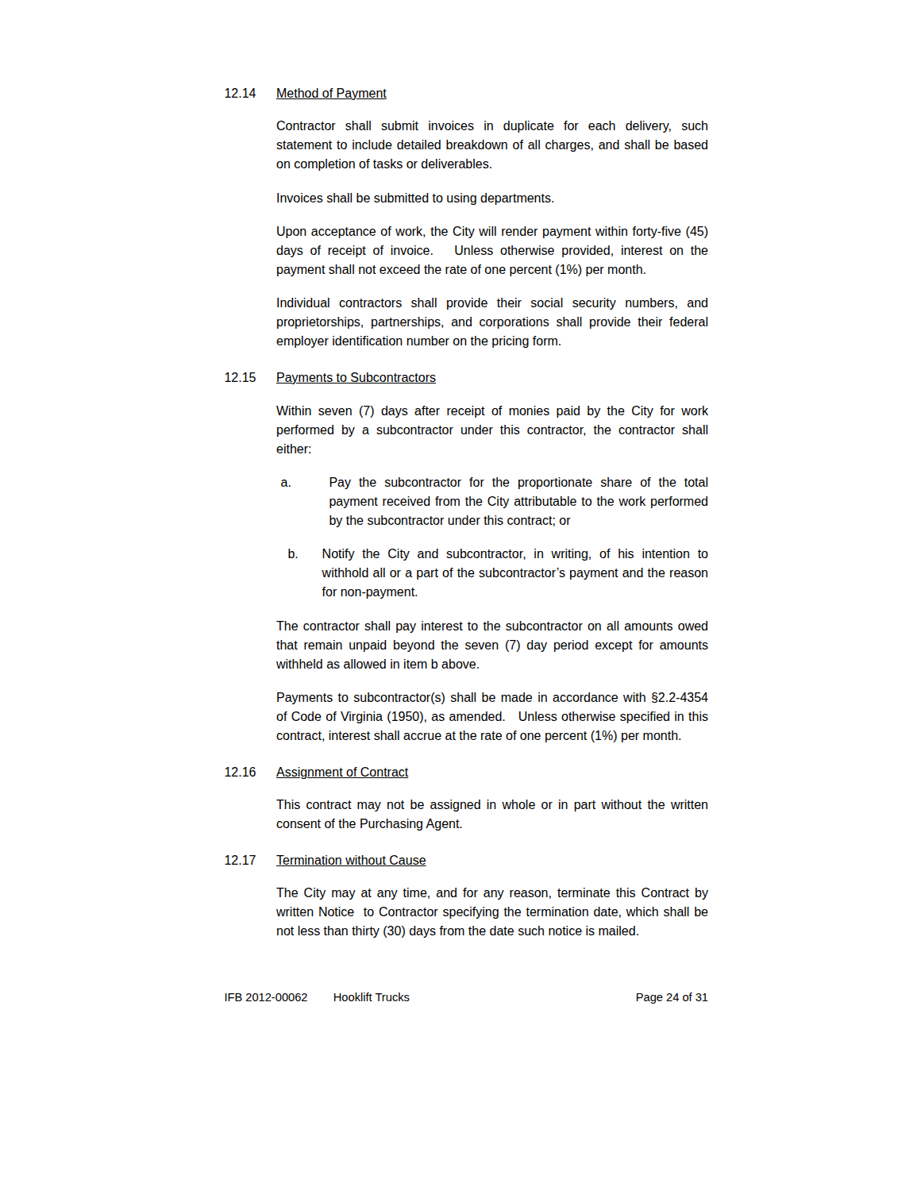12.14 Method of Payment
Contractor shall submit invoices in duplicate for each delivery, such statement to include detailed breakdown of all charges, and shall be based on completion of tasks or deliverables.
Invoices shall be submitted to using departments.
Upon acceptance of work, the City will render payment within forty-five (45) days of receipt of invoice. Unless otherwise provided, interest on the payment shall not exceed the rate of one percent (1%) per month.
Individual contractors shall provide their social security numbers, and proprietorships, partnerships, and corporations shall provide their federal employer identification number on the pricing form.
12.15 Payments to Subcontractors
Within seven (7) days after receipt of monies paid by the City for work performed by a subcontractor under this contractor, the contractor shall either:
a. Pay the subcontractor for the proportionate share of the total payment received from the City attributable to the work performed by the subcontractor under this contract; or
b. Notify the City and subcontractor, in writing, of his intention to withhold all or a part of the subcontractor’s payment and the reason for non-payment.
The contractor shall pay interest to the subcontractor on all amounts owed that remain unpaid beyond the seven (7) day period except for amounts withheld as allowed in item b above.
Payments to subcontractor(s) shall be made in accordance with §2.2-4354 of Code of Virginia (1950), as amended. Unless otherwise specified in this contract, interest shall accrue at the rate of one percent (1%) per month.
12.16 Assignment of Contract
This contract may not be assigned in whole or in part without the written consent of the Purchasing Agent.
12.17 Termination without Cause
The City may at any time, and for any reason, terminate this Contract by written Notice to Contractor specifying the termination date, which shall be not less than thirty (30) days from the date such notice is mailed.
IFB 2012-00062 Hooklift Trucks Page 24 of 31